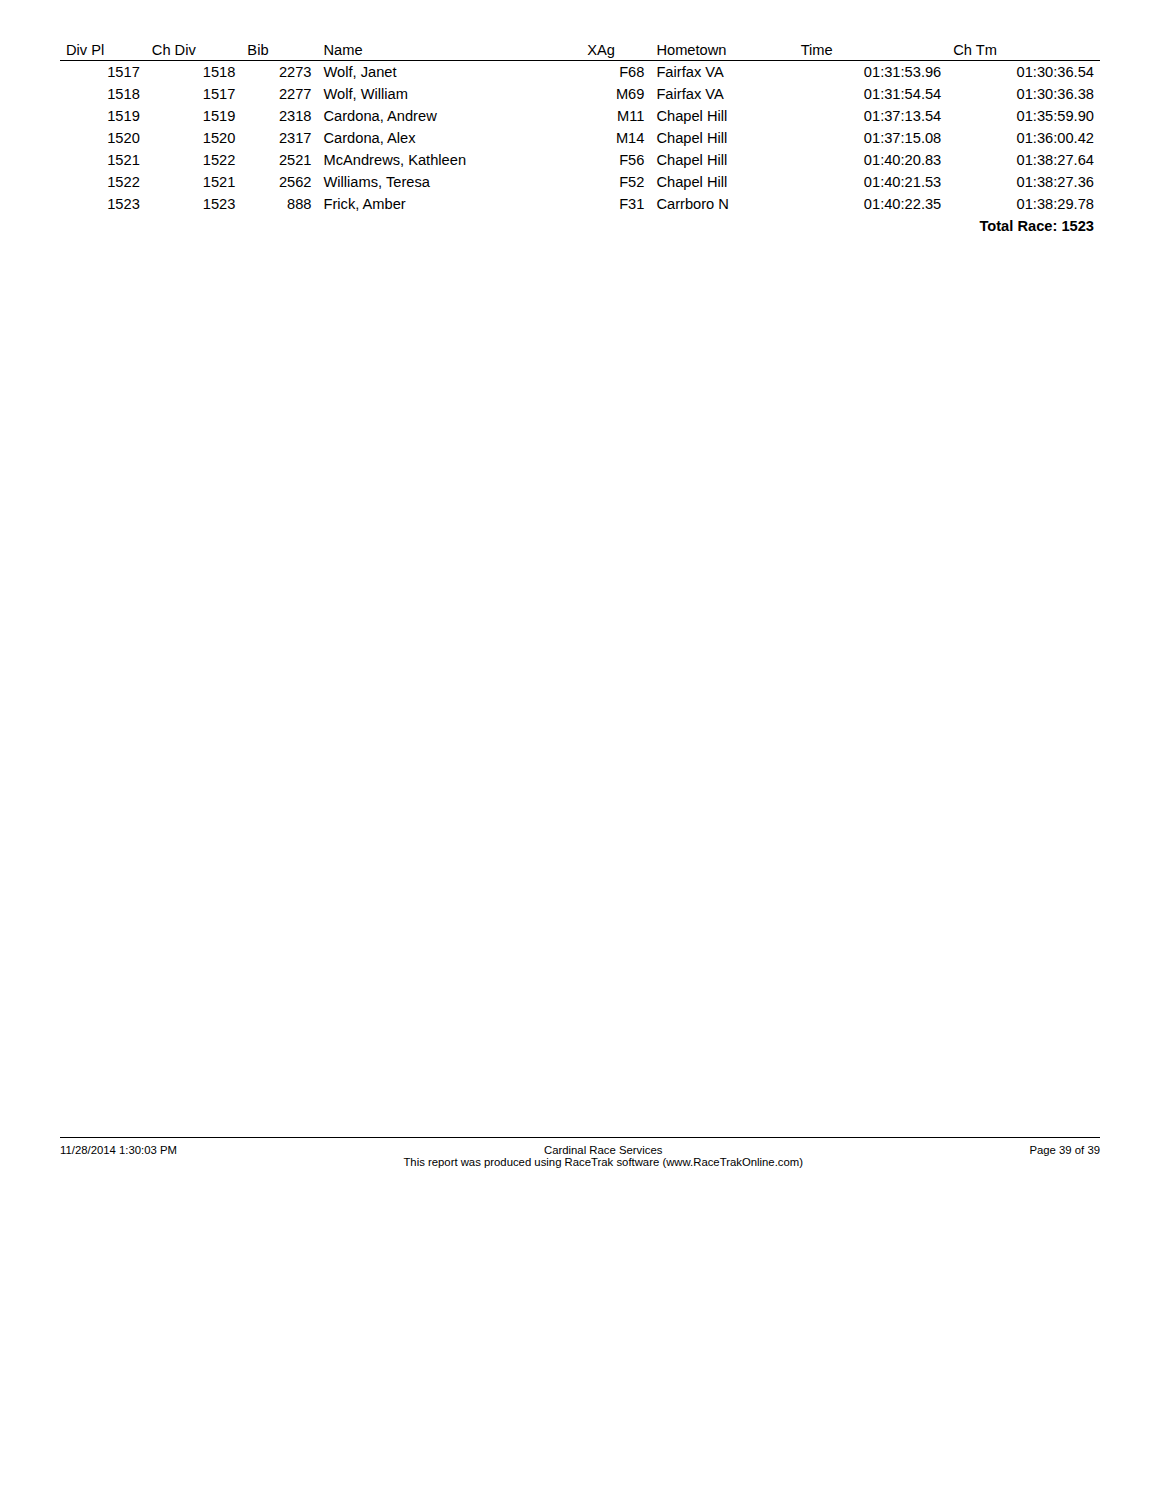| Div Pl | Ch Div | Bib | Name | XAg | Hometown | Time | Ch Tm |
| --- | --- | --- | --- | --- | --- | --- | --- |
| 1517 | 1518 | 2273 | Wolf, Janet | F68 | Fairfax VA | 01:31:53.96 | 01:30:36.54 |
| 1518 | 1517 | 2277 | Wolf, William | M69 | Fairfax VA | 01:31:54.54 | 01:30:36.38 |
| 1519 | 1519 | 2318 | Cardona, Andrew | M11 | Chapel Hill | 01:37:13.54 | 01:35:59.90 |
| 1520 | 1520 | 2317 | Cardona, Alex | M14 | Chapel Hill | 01:37:15.08 | 01:36:00.42 |
| 1521 | 1522 | 2521 | McAndrews, Kathleen | F56 | Chapel Hill | 01:40:20.83 | 01:38:27.64 |
| 1522 | 1521 | 2562 | Williams, Teresa | F52 | Chapel Hill | 01:40:21.53 | 01:38:27.36 |
| 1523 | 1523 | 888 | Frick, Amber | F31 | Carrboro N | 01:40:22.35 | 01:38:29.78 |
| Total Race: 1523 |
11/28/2014 1:30:03 PM
Cardinal Race Services
This report was produced using RaceTrak software (www.RaceTrakOnline.com)
Page 39 of 39